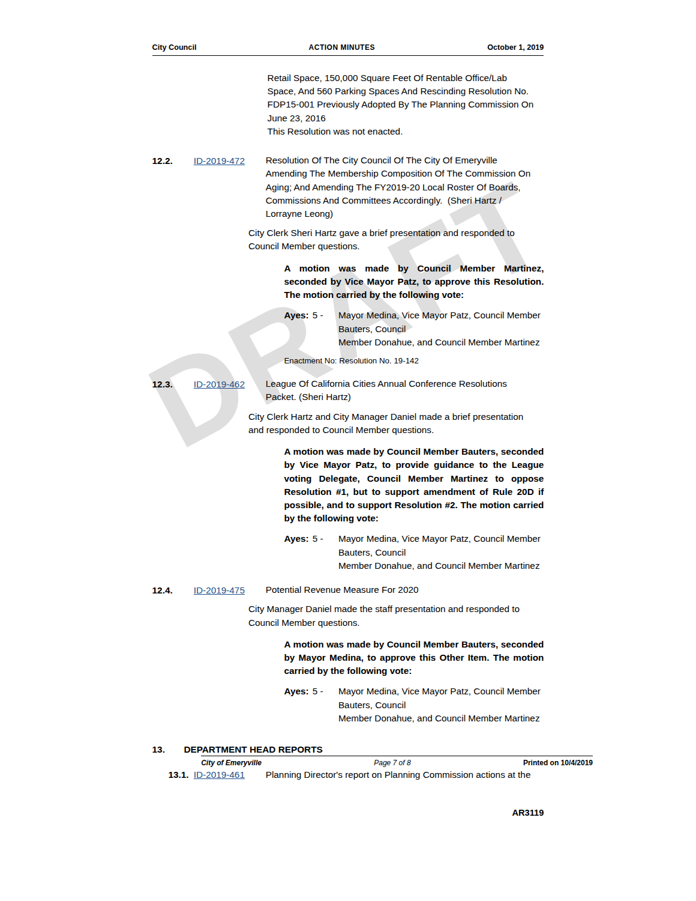DRAFT
City Council
ACTION MINUTES
October 1, 2019
Retail Space, 150,000 Square Feet Of Rentable Office/Lab
Space, And 560 Parking Spaces And Rescinding Resolution No.
FDP15-001 Previously Adopted By The Planning Commission On
June 23, 2016
This Resolution was not enacted.
12.2.
ID-2019-472
Resolution Of The City Council Of The City Of Emeryville
Amending The Membership Composition Of The Commission On
Aging; And Amending The FY2019-20 Local Roster Of Boards,
Commissions And Committees Accordingly. (Sheri Hartz /
Lorrayne Leong)
City Clerk Sheri Hartz gave a brief presentation and responded to
Council Member questions.
A motion was made by Council Member Martinez, seconded by Vice Mayor Patz, to approve this Resolution. The motion carried by the following vote:
Ayes:
5 -
Mayor Medina, Vice Mayor Patz, Council Member Bauters, Council
Member Donahue, and Council Member Martinez
Enactment No: Resolution No. 19-142
12.3.
ID-2019-462
League Of California Cities Annual Conference Resolutions
Packet. (Sheri Hartz)
City Clerk Hartz and City Manager Daniel made a brief presentation
and responded to Council Member questions.
A motion was made by Council Member Bauters, seconded by Vice Mayor Patz, to provide guidance to the League voting Delegate, Council Member Martinez to oppose Resolution #1, but to support amendment of Rule 20D if possible, and to support Resolution #2. The motion carried by the following vote:
Ayes:
5 -
Mayor Medina, Vice Mayor Patz, Council Member Bauters, Council
Member Donahue, and Council Member Martinez
12.4.
ID-2019-475
Potential Revenue Measure For 2020
City Manager Daniel made the staff presentation and responded to
Council Member questions.
A motion was made by Council Member Bauters, seconded by Mayor Medina, to approve this Other Item. The motion carried by the following vote:
Ayes:
5 -
Mayor Medina, Vice Mayor Patz, Council Member Bauters, Council
Member Donahue, and Council Member Martinez
13.
DEPARTMENT HEAD REPORTS
13.1.
ID-2019-461
Planning Director's report on Planning Commission actions at the
City of Emeryville
Page 7 of 8
Printed on 10/4/2019
AR3119